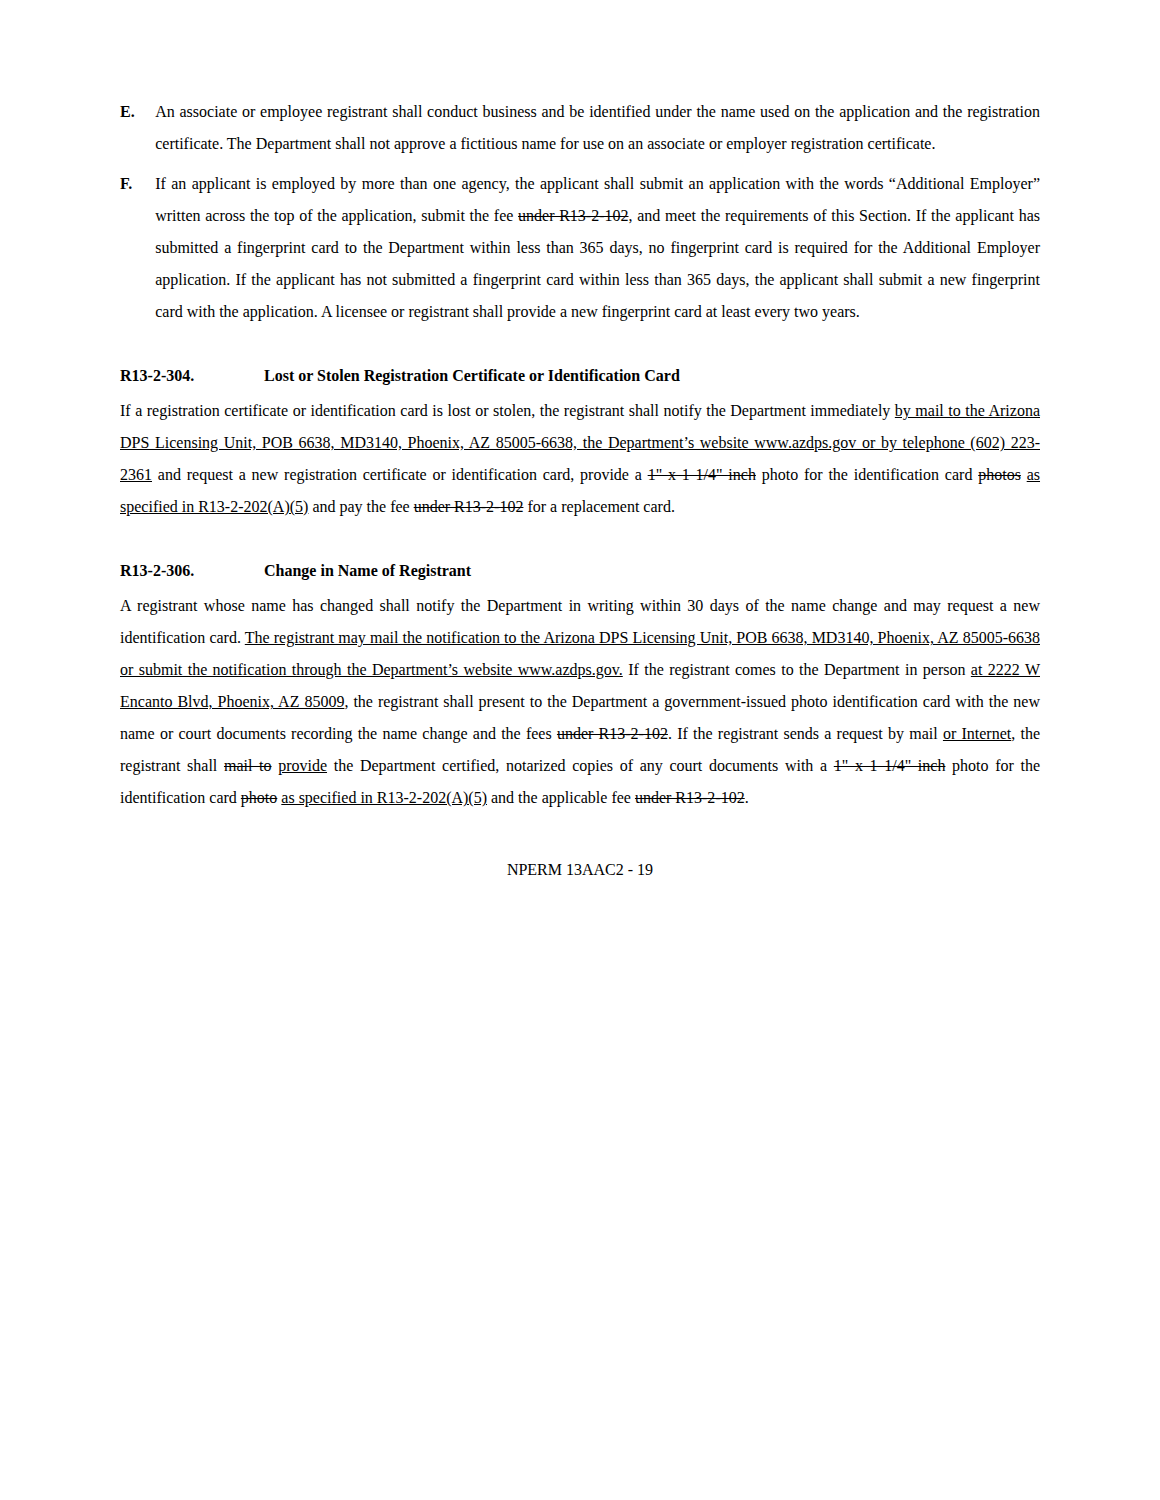E.
An associate or employee registrant shall conduct business and be identified under the name used on the application and the registration certificate. The Department shall not approve a fictitious name for use on an associate or employer registration certificate.
F.
If an applicant is employed by more than one agency, the applicant shall submit an application with the words “Additional Employer” written across the top of the application, submit the fee under R13-2-102, and meet the requirements of this Section. If the applicant has submitted a fingerprint card to the Department within less than 365 days, no fingerprint card is required for the Additional Employer application. If the applicant has not submitted a fingerprint card within less than 365 days, the applicant shall submit a new fingerprint card with the application. A licensee or registrant shall provide a new fingerprint card at least every two years.
R13-2-304.
Lost or Stolen Registration Certificate or Identification Card
If a registration certificate or identification card is lost or stolen, the registrant shall notify the Department immediately by mail to the Arizona DPS Licensing Unit, POB 6638, MD3140, Phoenix, AZ 85005-6638, the Department’s website www.azdps.gov or by telephone (602) 223-2361 and request a new registration certificate or identification card, provide a 1" x 1 1/4" inch photo for the identification card photos as specified in R13-2-202(A)(5) and pay the fee under R13-2-102 for a replacement card.
R13-2-306.
Change in Name of Registrant
A registrant whose name has changed shall notify the Department in writing within 30 days of the name change and may request a new identification card. The registrant may mail the notification to the Arizona DPS Licensing Unit, POB 6638, MD3140, Phoenix, AZ 85005-6638 or submit the notification through the Department’s website www.azdps.gov. If the registrant comes to the Department in person at 2222 W Encanto Blvd, Phoenix, AZ 85009, the registrant shall present to the Department a government-issued photo identification card with the new name or court documents recording the name change and the fees under R13-2-102. If the registrant sends a request by mail or Internet, the registrant shall mail to provide the Department certified, notarized copies of any court documents with a 1" x 1 1/4" inch photo for the identification card photo as specified in R13-2-202(A)(5) and the applicable fee under R13-2-102.
NPERM 13AAC2 - 19